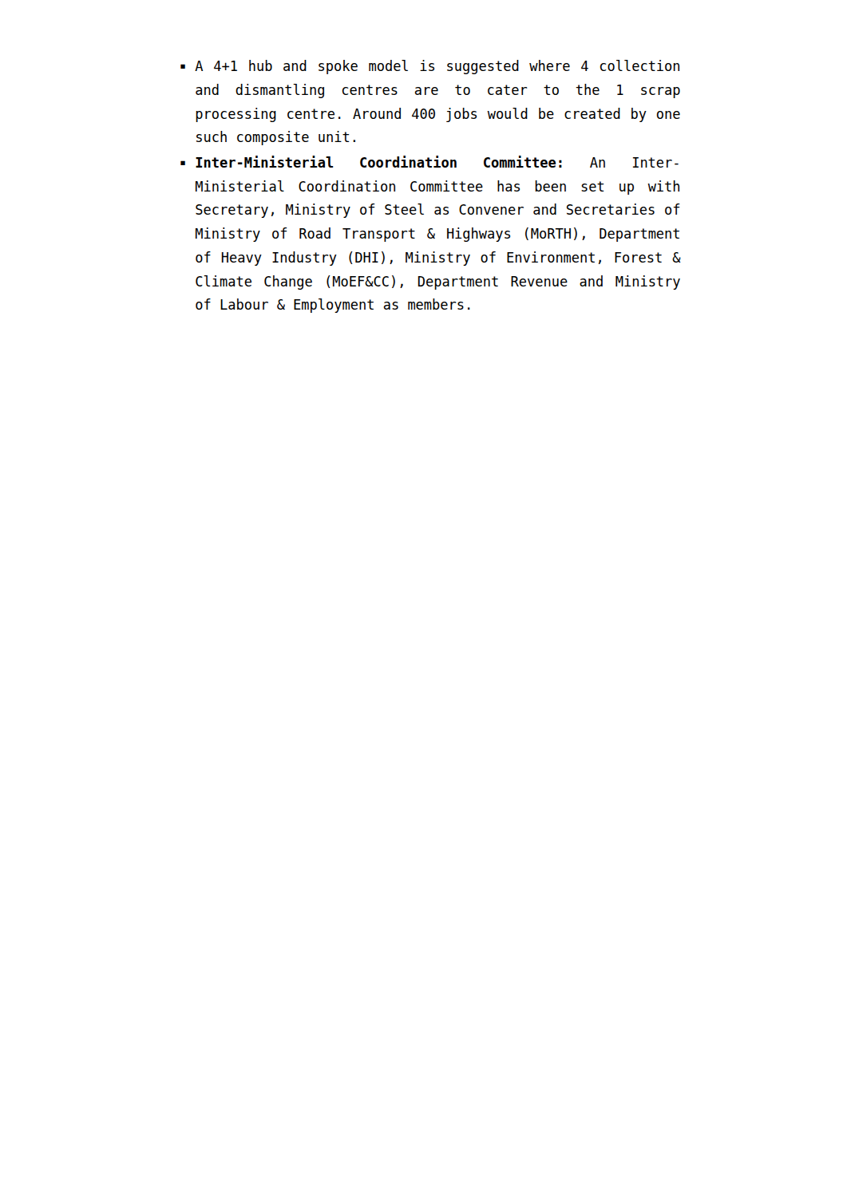A 4+1 hub and spoke model is suggested where 4 collection and dismantling centres are to cater to the 1 scrap processing centre. Around 400 jobs would be created by one such composite unit.
Inter-Ministerial Coordination Committee: An Inter-Ministerial Coordination Committee has been set up with Secretary, Ministry of Steel as Convener and Secretaries of Ministry of Road Transport & Highways (MoRTH), Department of Heavy Industry (DHI), Ministry of Environment, Forest & Climate Change (MoEF&CC), Department Revenue and Ministry of Labour & Employment as members.